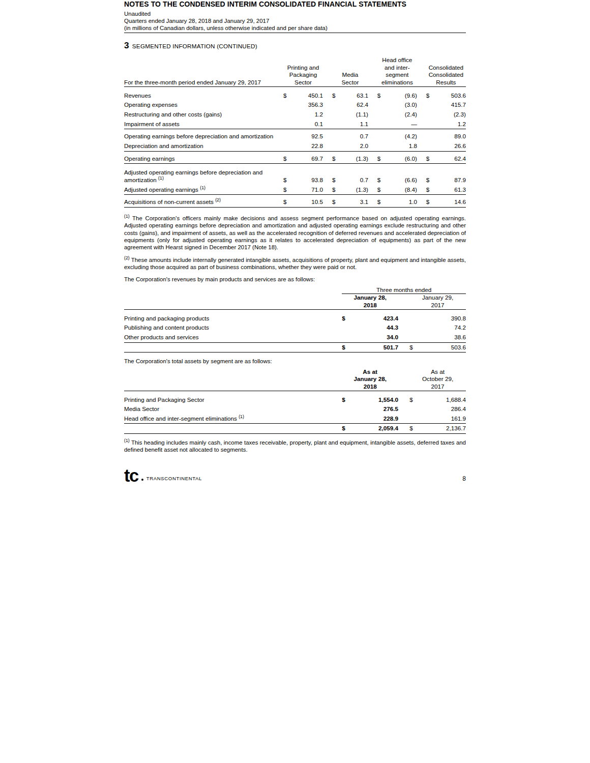NOTES TO THE CONDENSED INTERIM CONSOLIDATED FINANCIAL STATEMENTS
Unaudited
Quarters ended January 28, 2018 and January 29, 2017
(in millions of Canadian dollars, unless otherwise indicated and per share data)
3 SEGMENTED INFORMATION (CONTINUED)
| | | | | | Head office | | |
| | Printing and | | | | and inter- | | Consolidated |
| | Packaging | | Media | | segment | | Consolidated |
| For the three-month period ended January 29, 2017 | Sector | | Sector | | eliminations | | Results |
| Revenues | $ | 450.1 | | $ | 63.1 | | $ | (9.6) | | $ | 503.6 |
| Operating expenses | | 356.3 | | | 62.4 | | | (3.0) | | | 415.7 |
| Restructuring and other costs (gains) | | 1.2 | | | (1.1) | | | (2.4) | | | (2.3) |
| Impairment of assets | | 0.1 | | | 1.1 | | | — | | | 1.2 |
| Operating earnings before depreciation and amortization | | 92.5 | | | 0.7 | | | (4.2) | | | 89.0 |
| Depreciation and amortization | | 22.8 | | | 2.0 | | | 1.8 | | | 26.6 |
| Operating earnings | $ | 69.7 | | $ | (1.3) | | $ | (6.0) | | $ | 62.4 |
| Adjusted operating earnings before depreciation and amortization (1) | $ | 93.8 | | $ | 0.7 | | $ | (6.6) | | $ | 87.9 |
| Adjusted operating earnings (1) | $ | 71.0 | | $ | (1.3) | | $ | (8.4) | | $ | 61.3 |
| Acquisitions of non-current assets (2) | $ | 10.5 | | $ | 3.1 | | $ | 1.0 | | $ | 14.6 |
(1) The Corporation's officers mainly make decisions and assess segment performance based on adjusted operating earnings. Adjusted operating earnings before depreciation and amortization and adjusted operating earnings exclude restructuring and other costs (gains), and impairment of assets, as well as the accelerated recognition of deferred revenues and accelerated depreciation of equipments (only for adjusted operating earnings as it relates to accelerated depreciation of equipments) as part of the new agreement with Hearst signed in December 2017 (Note 18).
(2) These amounts include internally generated intangible assets, acquisitions of property, plant and equipment and intangible assets, excluding those acquired as part of business combinations, whether they were paid or not.
The Corporation's revenues by main products and services are as follows:
| | Three months ended |
| | January 28, | | January 29, |
| | 2018 | | 2017 |
| Printing and packaging products | $ | 423.4 | | | 390.8 |
| Publishing and content products | | 44.3 | | | 74.2 |
| Other products and services | | 34.0 | | | 38.6 |
| | $ | 501.7 | | $ | 503.6 |
The Corporation's total assets by segment are as follows:
| | As at | | As at |
| | January 28, | | October 29, |
| | 2018 | | 2017 |
| Printing and Packaging Sector | $ | 1,554.0 | | $ | 1,688.4 |
| Media Sector | | 276.5 | | | 286.4 |
| Head office and inter-segment eliminations (1) | | 228.9 | | | 161.9 |
| | $ | 2,059.4 | | $ | 2,136.7 |
(1) This heading includes mainly cash, income taxes receivable, property, plant and equipment, intangible assets, deferred taxes and defined benefit asset not allocated to segments.
tc TRANSCONTINENTAL
8